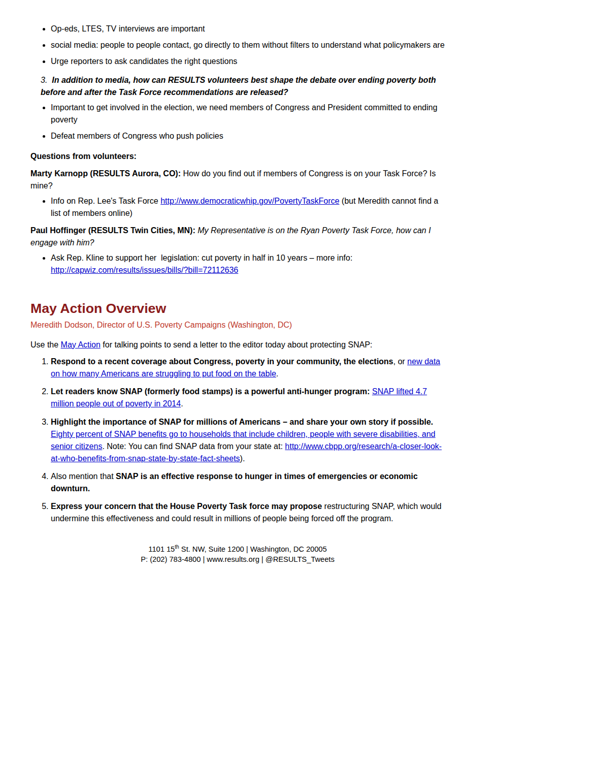Op-eds, LTES, TV interviews are important
social media: people to people contact, go directly to them without filters to understand what policymakers are
Urge reporters to ask candidates the right questions
3. In addition to media, how can RESULTS volunteers best shape the debate over ending poverty both before and after the Task Force recommendations are released?
Important to get involved in the election, we need members of Congress and President committed to ending poverty
Defeat members of Congress who push policies
Questions from volunteers:
Marty Karnopp (RESULTS Aurora, CO): How do you find out if members of Congress is on your Task Force? Is mine?
Info on Rep. Lee's Task Force http://www.democraticwhip.gov/PovertyTaskForce (but Meredith cannot find a list of members online)
Paul Hoffinger (RESULTS Twin Cities, MN): My Representative is on the Ryan Poverty Task Force, how can I engage with him?
Ask Rep. Kline to support her legislation: cut poverty in half in 10 years – more info: http://capwiz.com/results/issues/bills/?bill=72112636
May Action Overview
Meredith Dodson, Director of U.S. Poverty Campaigns (Washington, DC)
Use the May Action for talking points to send a letter to the editor today about protecting SNAP:
Respond to a recent coverage about Congress, poverty in your community, the elections, or new data on how many Americans are struggling to put food on the table.
Let readers know SNAP (formerly food stamps) is a powerful anti-hunger program: SNAP lifted 4.7 million people out of poverty in 2014.
Highlight the importance of SNAP for millions of Americans – and share your own story if possible. Eighty percent of SNAP benefits go to households that include children, people with severe disabilities, and senior citizens. Note: You can find SNAP data from your state at: http://www.cbpp.org/research/a-closer-look-at-who-benefits-from-snap-state-by-state-fact-sheets).
Also mention that SNAP is an effective response to hunger in times of emergencies or economic downturn.
Express your concern that the House Poverty Task force may propose restructuring SNAP, which would undermine this effectiveness and could result in millions of people being forced off the program.
1101 15th St. NW, Suite 1200 | Washington, DC 20005
P: (202) 783-4800 | www.results.org | @RESULTS_Tweets